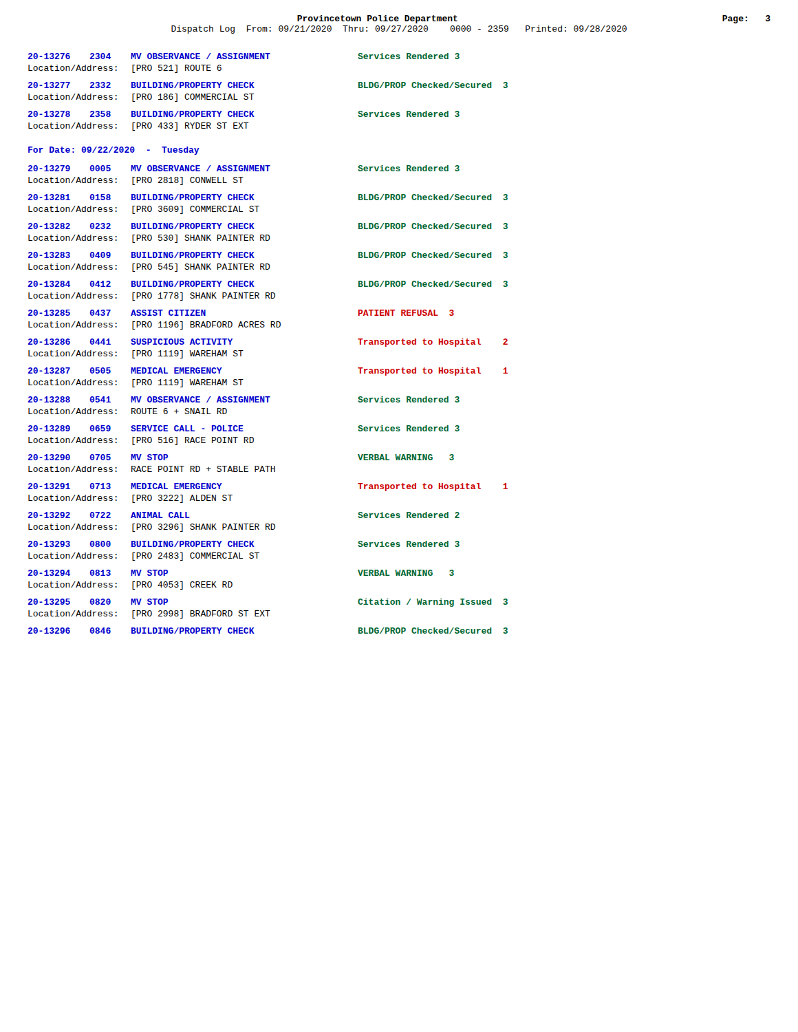Provincetown Police Department Page: 3
Dispatch Log From: 09/21/2020 Thru: 09/27/2020 0000 - 2359 Printed: 09/28/2020
20-13276 2304 MV OBSERVANCE / ASSIGNMENT Services Rendered 3
Location/Address: [PRO 521] ROUTE 6
20-13277 2332 BUILDING/PROPERTY CHECK BLDG/PROP Checked/Secured 3
Location/Address: [PRO 186] COMMERCIAL ST
20-13278 2358 BUILDING/PROPERTY CHECK Services Rendered 3
Location/Address: [PRO 433] RYDER ST EXT
For Date: 09/22/2020 - Tuesday
20-13279 0005 MV OBSERVANCE / ASSIGNMENT Services Rendered 3
Location/Address: [PRO 2818] CONWELL ST
20-13281 0158 BUILDING/PROPERTY CHECK BLDG/PROP Checked/Secured 3
Location/Address: [PRO 3609] COMMERCIAL ST
20-13282 0232 BUILDING/PROPERTY CHECK BLDG/PROP Checked/Secured 3
Location/Address: [PRO 530] SHANK PAINTER RD
20-13283 0409 BUILDING/PROPERTY CHECK BLDG/PROP Checked/Secured 3
Location/Address: [PRO 545] SHANK PAINTER RD
20-13284 0412 BUILDING/PROPERTY CHECK BLDG/PROP Checked/Secured 3
Location/Address: [PRO 1778] SHANK PAINTER RD
20-13285 0437 ASSIST CITIZEN PATIENT REFUSAL 3
Location/Address: [PRO 1196] BRADFORD ACRES RD
20-13286 0441 SUSPICIOUS ACTIVITY Transported to Hospital 2
Location/Address: [PRO 1119] WAREHAM ST
20-13287 0505 MEDICAL EMERGENCY Transported to Hospital 1
Location/Address: [PRO 1119] WAREHAM ST
20-13288 0541 MV OBSERVANCE / ASSIGNMENT Services Rendered 3
Location/Address: ROUTE 6 + SNAIL RD
20-13289 0659 SERVICE CALL - POLICE Services Rendered 3
Location/Address: [PRO 516] RACE POINT RD
20-13290 0705 MV STOP VERBAL WARNING 3
Location/Address: RACE POINT RD + STABLE PATH
20-13291 0713 MEDICAL EMERGENCY Transported to Hospital 1
Location/Address: [PRO 3222] ALDEN ST
20-13292 0722 ANIMAL CALL Services Rendered 2
Location/Address: [PRO 3296] SHANK PAINTER RD
20-13293 0800 BUILDING/PROPERTY CHECK Services Rendered 3
Location/Address: [PRO 2483] COMMERCIAL ST
20-13294 0813 MV STOP VERBAL WARNING 3
Location/Address: [PRO 4053] CREEK RD
20-13295 0820 MV STOP Citation / Warning Issued 3
Location/Address: [PRO 2998] BRADFORD ST EXT
20-13296 0846 BUILDING/PROPERTY CHECK BLDG/PROP Checked/Secured 3